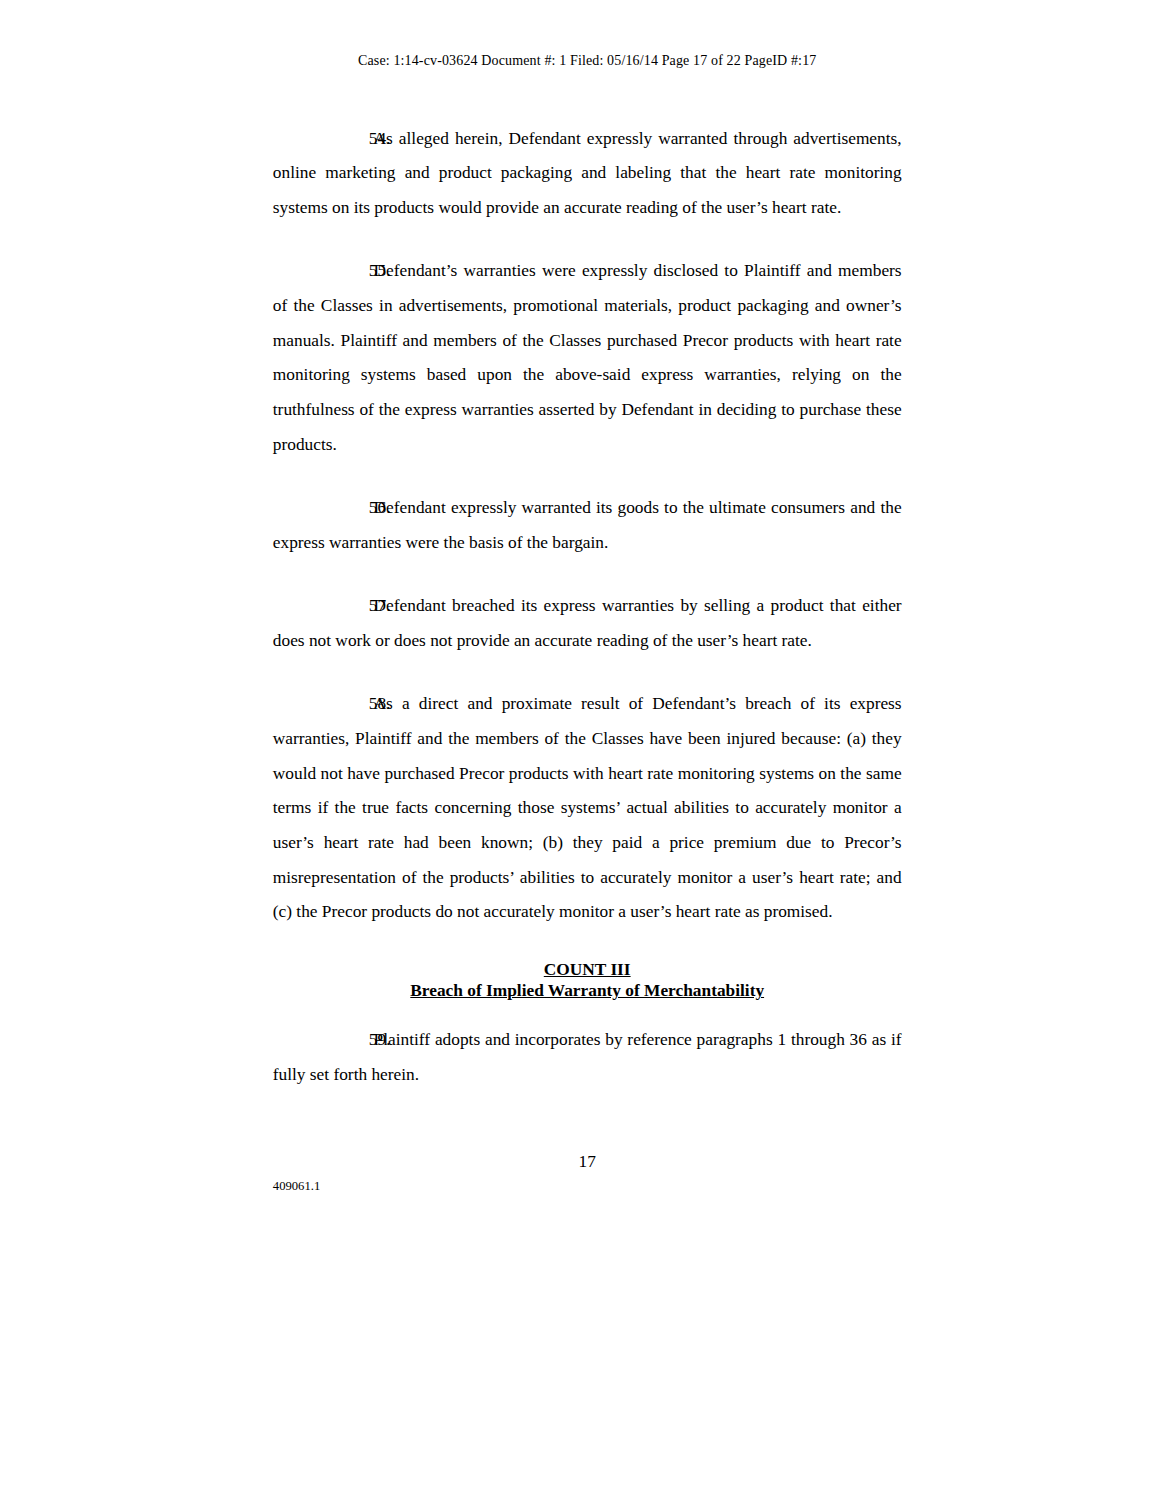Case: 1:14-cv-03624 Document #: 1 Filed: 05/16/14 Page 17 of 22 PageID #:17
54. As alleged herein, Defendant expressly warranted through advertisements, online marketing and product packaging and labeling that the heart rate monitoring systems on its products would provide an accurate reading of the user’s heart rate.
55. Defendant’s warranties were expressly disclosed to Plaintiff and members of the Classes in advertisements, promotional materials, product packaging and owner’s manuals. Plaintiff and members of the Classes purchased Precor products with heart rate monitoring systems based upon the above-said express warranties, relying on the truthfulness of the express warranties asserted by Defendant in deciding to purchase these products.
56. Defendant expressly warranted its goods to the ultimate consumers and the express warranties were the basis of the bargain.
57. Defendant breached its express warranties by selling a product that either does not work or does not provide an accurate reading of the user’s heart rate.
58. As a direct and proximate result of Defendant’s breach of its express warranties, Plaintiff and the members of the Classes have been injured because: (a) they would not have purchased Precor products with heart rate monitoring systems on the same terms if the true facts concerning those systems’ actual abilities to accurately monitor a user’s heart rate had been known; (b) they paid a price premium due to Precor’s misrepresentation of the products’ abilities to accurately monitor a user’s heart rate; and (c) the Precor products do not accurately monitor a user’s heart rate as promised.
COUNT III
Breach of Implied Warranty of Merchantability
59. Plaintiff adopts and incorporates by reference paragraphs 1 through 36 as if fully set forth herein.
17
409061.1